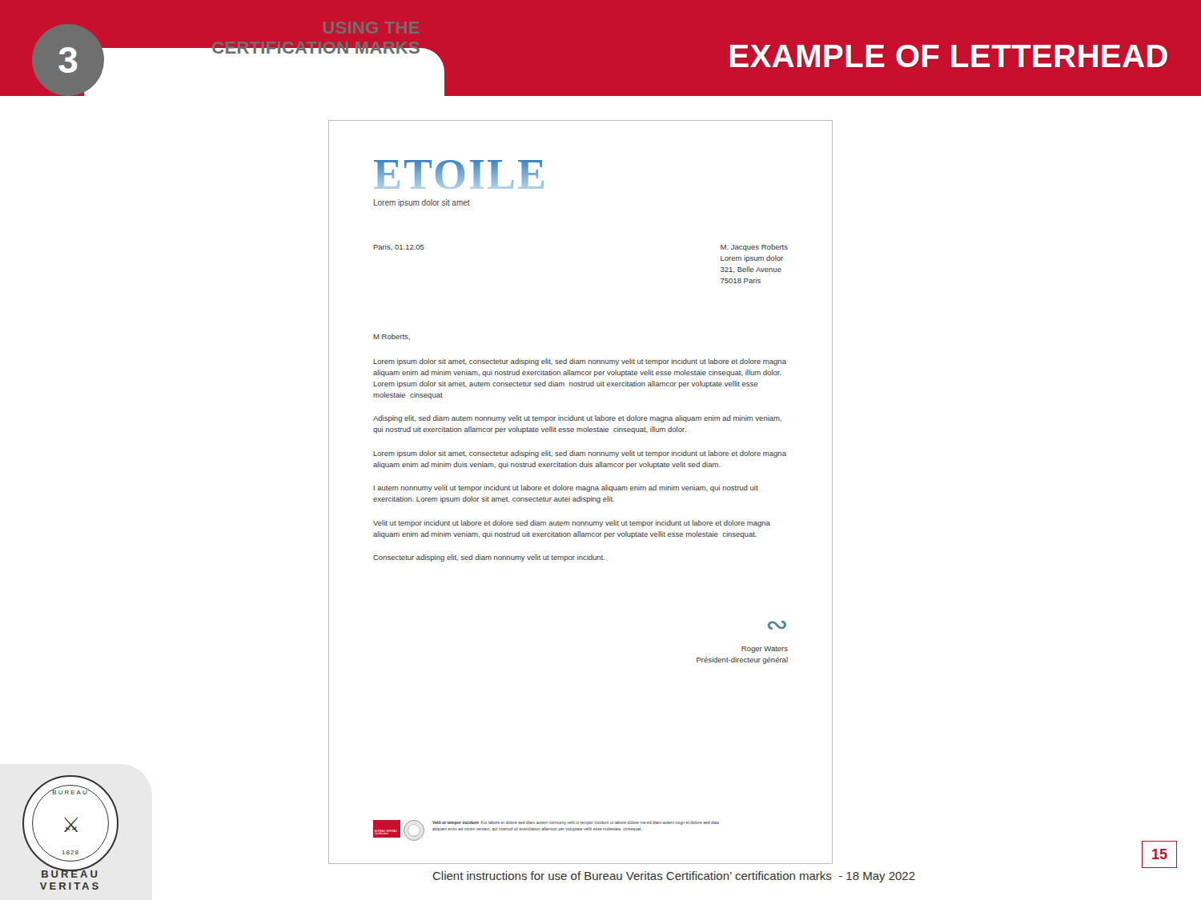USING THE
CERTIFICATION MARKS
3
EXAMPLE OF LETTERHEAD
ETOILE
Lorem ipsum dolor sit amet
Paris, 01.12.05
M. Jacques Roberts
Lorem ipsum dolor
321, Belle Avenue
75018 Paris
M Roberts,
Lorem ipsum dolor sit amet, consectetur adisping elit, sed diam nonnumy velit ut tempor incidunt ut labore et dolore magna aliquam enim ad minim veniam, qui nostrud exercitation allamcor per voluptate velit esse molestaie cinsequat, illum dolor. Lorem ipsum dolor sit amet, autem consectetur sed diam nostrud uit exercitation allamcor per voluptate vellit esse molestaie cinsequat
Adisping elit, sed diam autem nonnumy velit ut tempor incidunt ut labore et dolore magna aliquam enim ad minim veniam, qui nostrud uit exercitation allamcor per voluptate vellit esse molestaie cinsequat, illum dolor.
Lorem ipsum dolor sit amet, consectetur adisping elit, sed diam nonnumy velit ut tempor incidunt ut labore et dolore magna aliquam enim ad minim duis veniam, qui nostrud exercitation duis allamcor per voluptate velit sed diam.
I autem nonnumy velit ut tempor incidunt ut labore et dolore magna aliquam enim ad minim veniam, qui nostrud uit exercitation. Lorem ipsum dolor sit amet, consectetur autei adisping elit.
Velit ut tempor incidunt ut labore et dolore sed diam autem nonnumy velit ut tempor incidunt ut labore et dolore magna aliquam enim ad minim veniam, qui nostrud uit exercitation allamcor per voluptate vellit esse molestaie cinsequat.
Consectetur adisping elit, sed diam nonnumy velit ut tempor incidunt.
∾
Roger Waters
Président-directeur général
Velit ut tempor incidunt Kut labore et dolore sed diam autem nonnumy velit ut tempor incidunt ut labore dolore ma ed diam autem nogn et dolore sed diaa
aliquam enim ad minim veniam, qui nostrud uit exercitation allamcor per voluptate vellit esse molestaie cinsequat.
⚔
BUREAU
VERITAS
Client instructions for use of Bureau Veritas Certification’ certification marks - 18 May 2022
15